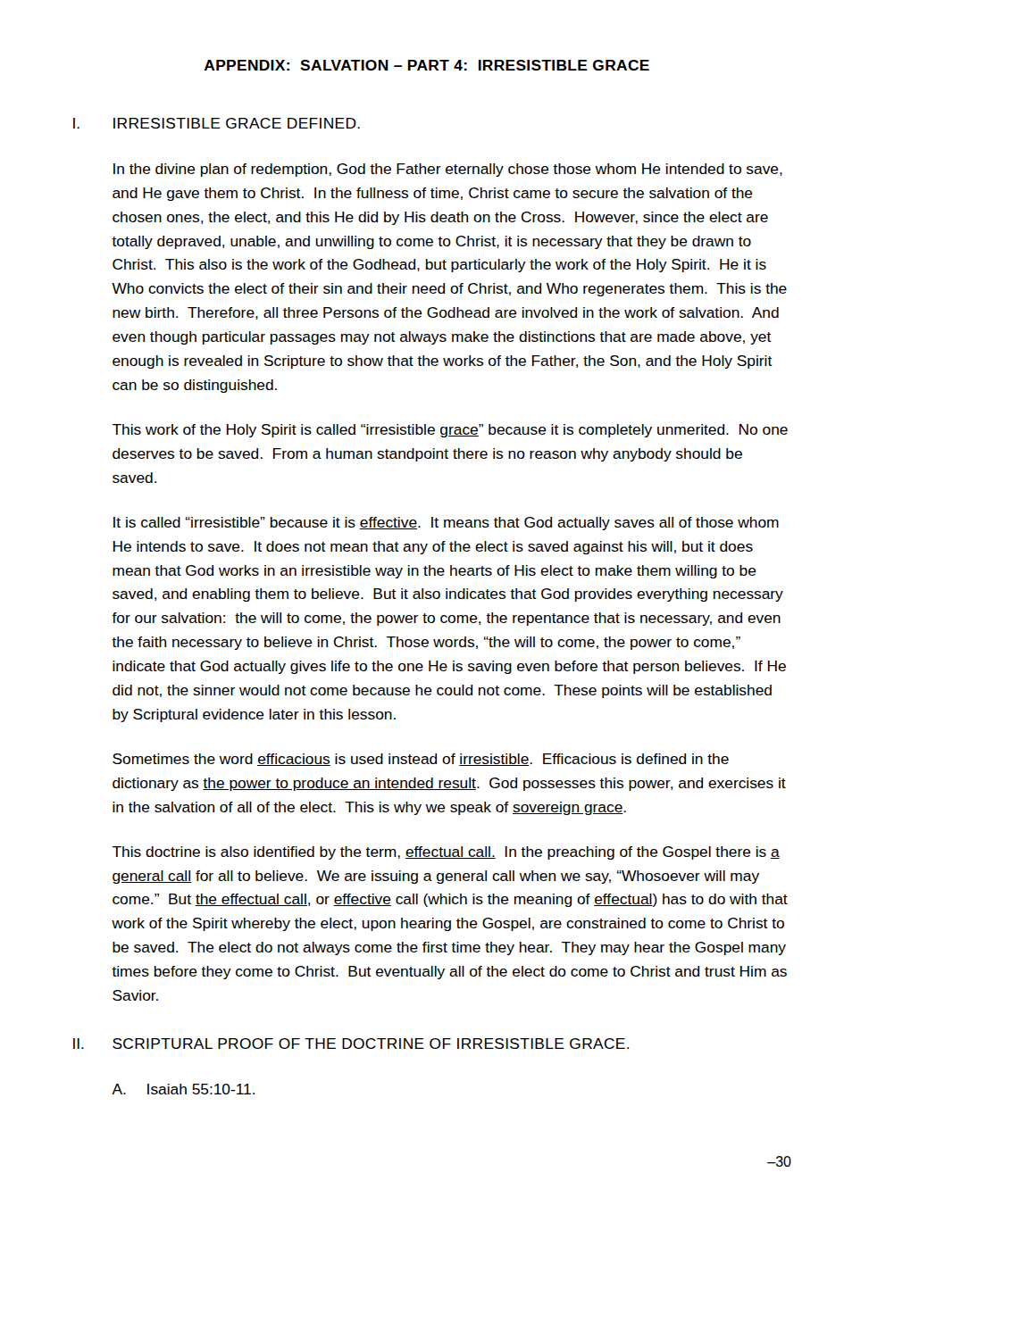APPENDIX: SALVATION – PART 4: IRRESISTIBLE GRACE
I. IRRESISTIBLE GRACE DEFINED.
In the divine plan of redemption, God the Father eternally chose those whom He intended to save, and He gave them to Christ. In the fullness of time, Christ came to secure the salvation of the chosen ones, the elect, and this He did by His death on the Cross. However, since the elect are totally depraved, unable, and unwilling to come to Christ, it is necessary that they be drawn to Christ. This also is the work of the Godhead, but particularly the work of the Holy Spirit. He it is Who convicts the elect of their sin and their need of Christ, and Who regenerates them. This is the new birth. Therefore, all three Persons of the Godhead are involved in the work of salvation. And even though particular passages may not always make the distinctions that are made above, yet enough is revealed in Scripture to show that the works of the Father, the Son, and the Holy Spirit can be so distinguished.
This work of the Holy Spirit is called “irresistible grace” because it is completely unmerited. No one deserves to be saved. From a human standpoint there is no reason why anybody should be saved.
It is called “irresistible” because it is effective. It means that God actually saves all of those whom He intends to save. It does not mean that any of the elect is saved against his will, but it does mean that God works in an irresistible way in the hearts of His elect to make them willing to be saved, and enabling them to believe. But it also indicates that God provides everything necessary for our salvation: the will to come, the power to come, the repentance that is necessary, and even the faith necessary to believe in Christ. Those words, “the will to come, the power to come,” indicate that God actually gives life to the one He is saving even before that person believes. If He did not, the sinner would not come because he could not come. These points will be established by Scriptural evidence later in this lesson.
Sometimes the word efficacious is used instead of irresistible. Efficacious is defined in the dictionary as the power to produce an intended result. God possesses this power, and exercises it in the salvation of all of the elect. This is why we speak of sovereign grace.
This doctrine is also identified by the term, effectual call. In the preaching of the Gospel there is a general call for all to believe. We are issuing a general call when we say, “Whosoever will may come.” But the effectual call, or effective call (which is the meaning of effectual) has to do with that work of the Spirit whereby the elect, upon hearing the Gospel, are constrained to come to Christ to be saved. The elect do not always come the first time they hear. They may hear the Gospel many times before they come to Christ. But eventually all of the elect do come to Christ and trust Him as Savior.
II. SCRIPTURAL PROOF OF THE DOCTRINE OF IRRESISTIBLE GRACE.
A. Isaiah 55:10-11.
–30